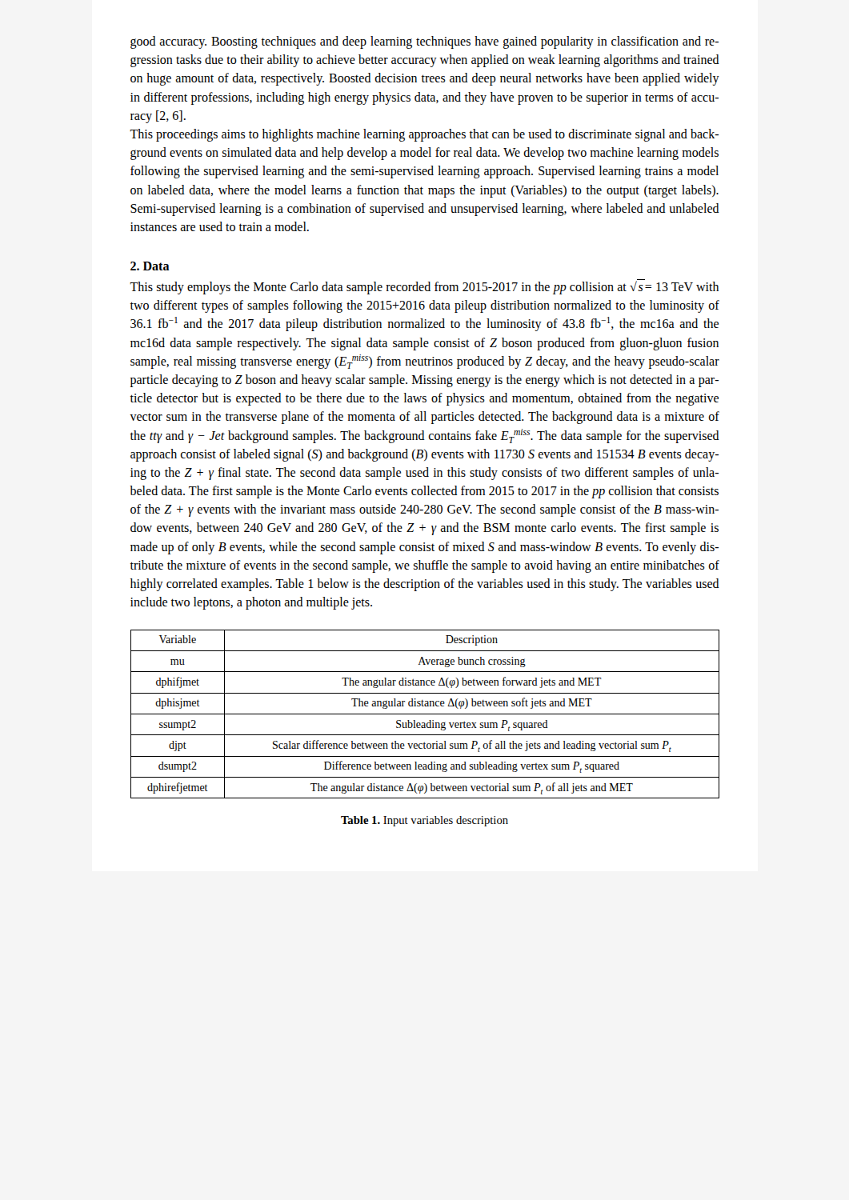good accuracy. Boosting techniques and deep learning techniques have gained popularity in classification and regression tasks due to their ability to achieve better accuracy when applied on weak learning algorithms and trained on huge amount of data, respectively. Boosted decision trees and deep neural networks have been applied widely in different professions, including high energy physics data, and they have proven to be superior in terms of accuracy [2, 6].
This proceedings aims to highlights machine learning approaches that can be used to discriminate signal and background events on simulated data and help develop a model for real data. We develop two machine learning models following the supervised learning and the semi-supervised learning approach. Supervised learning trains a model on labeled data, where the model learns a function that maps the input (Variables) to the output (target labels). Semi-supervised learning is a combination of supervised and unsupervised learning, where labeled and unlabeled instances are used to train a model.
2. Data
This study employs the Monte Carlo data sample recorded from 2015-2017 in the pp collision at √s= 13 TeV with two different types of samples following the 2015+2016 data pileup distribution normalized to the luminosity of 36.1 fb−1 and the 2017 data pileup distribution normalized to the luminosity of 43.8 fb−1, the mc16a and the mc16d data sample respectively. The signal data sample consist of Z boson produced from gluon-gluon fusion sample, real missing transverse energy (ETmiss) from neutrinos produced by Z decay, and the heavy pseudo-scalar particle decaying to Z boson and heavy scalar sample. Missing energy is the energy which is not detected in a particle detector but is expected to be there due to the laws of physics and momentum, obtained from the negative vector sum in the transverse plane of the momenta of all particles detected. The background data is a mixture of the ttγ and γ − Jet background samples. The background contains fake ETmiss. The data sample for the supervised approach consist of labeled signal (S) and background (B) events with 11730 S events and 151534 B events decaying to the Z + γ final state. The second data sample used in this study consists of two different samples of unlabeled data. The first sample is the Monte Carlo events collected from 2015 to 2017 in the pp collision that consists of the Z + γ events with the invariant mass outside 240-280 GeV. The second sample consist of the B mass-window events, between 240 GeV and 280 GeV, of the Z + γ and the BSM monte carlo events. The first sample is made up of only B events, while the second sample consist of mixed S and mass-window B events. To evenly distribute the mixture of events in the second sample, we shuffle the sample to avoid having an entire minibatches of highly correlated examples. Table 1 below is the description of the variables used in this study. The variables used include two leptons, a photon and multiple jets.
| Variable | Description |
| --- | --- |
| mu | Average bunch crossing |
| dphifjmet | The angular distance Δ( φ ) between forward jets and MET |
| dphisjmet | The angular distance Δ( φ ) between soft jets and MET |
| ssumpt2 | Subleading vertex sum P t squared |
| djpt | Scalar difference between the vectorial sum P t of all the jets and leading vectorial sum P t |
| dsumpt2 | Difference between leading and subleading vertex sum P t squared |
| dphirefjetmet | The angular distance Δ( φ ) between vectorial sum P t of all jets and MET |
Table 1. Input variables description